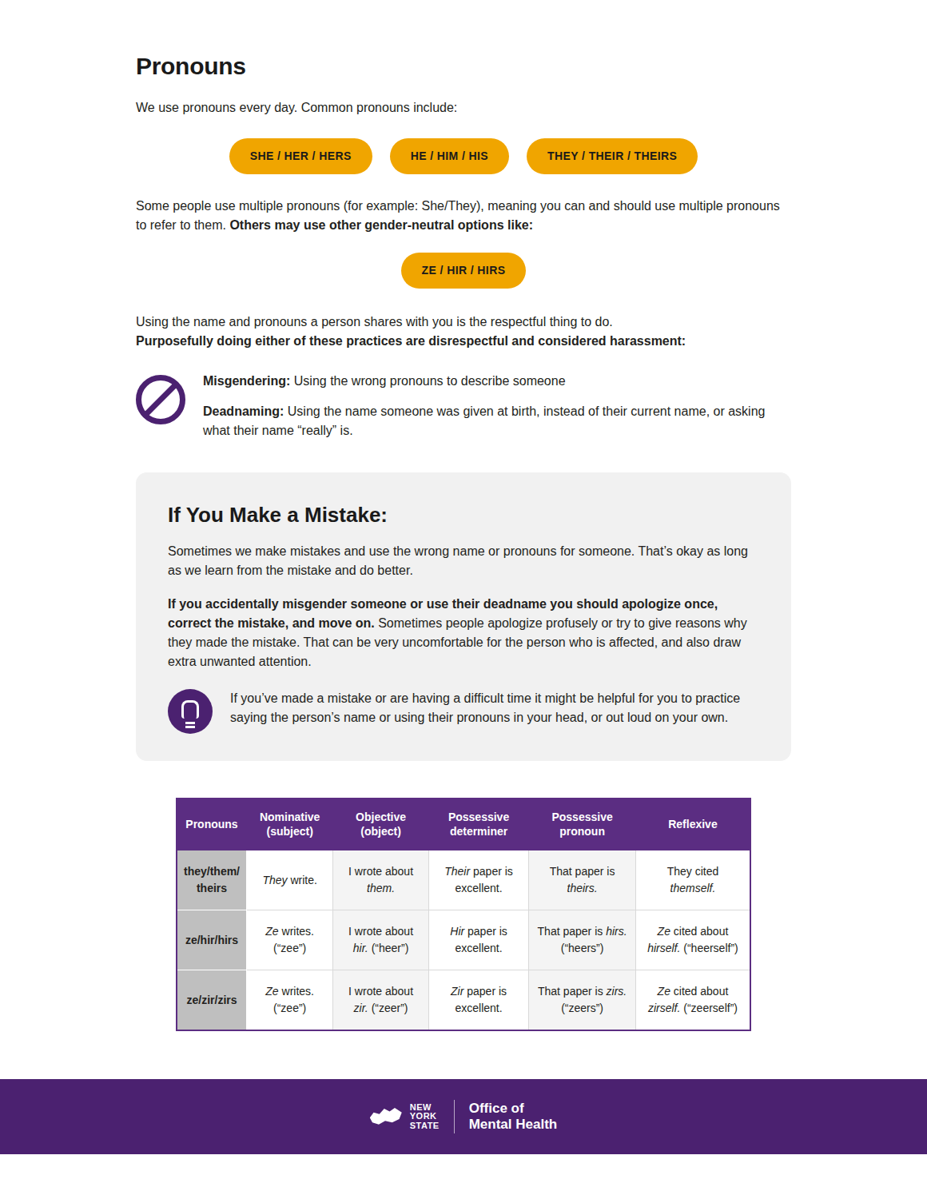Pronouns
We use pronouns every day. Common pronouns include:
SHE / HER / HERS HE / HIM / HIS THEY / THEIR / THEIRS
Some people use multiple pronouns (for example: She/They), meaning you can and should use multiple pronouns to refer to them. Others may use other gender-neutral options like:
ZE / HIR / HIRS
Using the name and pronouns a person shares with you is the respectful thing to do.
Purposefully doing either of these practices are disrespectful and considered harassment:
Misgendering: Using the wrong pronouns to describe someone
Deadnaming: Using the name someone was given at birth, instead of their current name, or asking what their name “really” is.
If You Make a Mistake:
Sometimes we make mistakes and use the wrong name or pronouns for someone. That’s okay as long as we learn from the mistake and do better.
If you accidentally misgender someone or use their deadname you should apologize once, correct the mistake, and move on. Sometimes people apologize profusely or try to give reasons why they made the mistake. That can be very uncomfortable for the person who is affected, and also draw extra unwanted attention.
If you’ve made a mistake or are having a difficult time it might be helpful for you to practice saying the person’s name or using their pronouns in your head, or out loud on your own.
| Pronouns | Nominative (subject) | Objective (object) | Possessive determiner | Possessive pronoun | Reflexive |
| --- | --- | --- | --- | --- | --- |
| they/them/ theirs | They write. | I wrote about them. | Their paper is excellent. | That paper is theirs. | They cited themself. |
| ze/hir/hirs | Ze writes. (“zee”) | I wrote about hir. (“heer”) | Hir paper is excellent. | That paper is hirs. (“heers”) | Ze cited about hirself. (“heerself”) |
| ze/zir/zirs | Ze writes. (“zee”) | I wrote about zir. (“zeer”) | Zir paper is excellent. | That paper is zirs. (“zeers”) | Ze cited about zirself. (“zeerself”) |
New
York
State
Office of
Mental Health